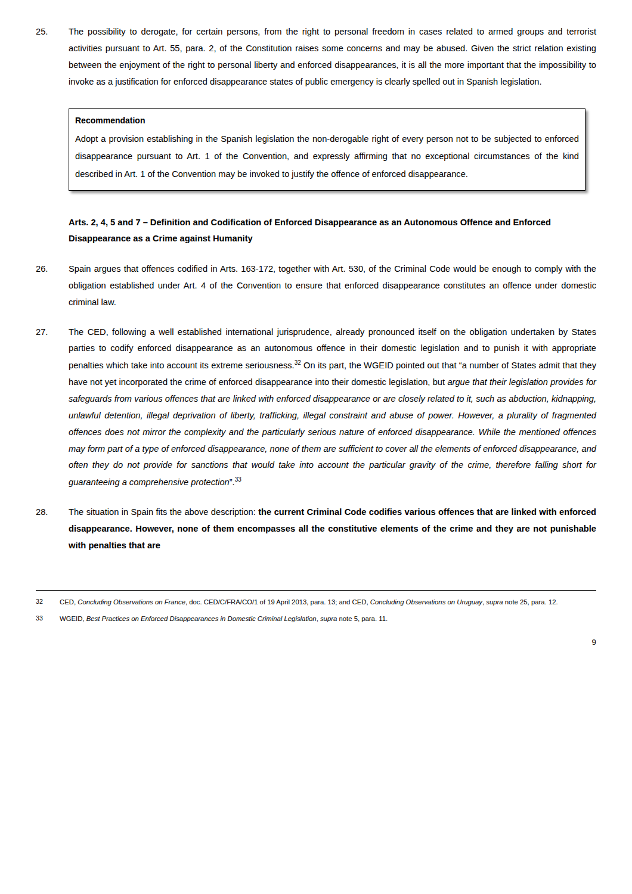25.
The possibility to derogate, for certain persons, from the right to personal freedom in cases related to armed groups and terrorist activities pursuant to Art. 55, para. 2, of the Constitution raises some concerns and may be abused. Given the strict relation existing between the enjoyment of the right to personal liberty and enforced disappearances, it is all the more important that the impossibility to invoke as a justification for enforced disappearance states of public emergency is clearly spelled out in Spanish legislation.
Recommendation
Adopt a provision establishing in the Spanish legislation the non-derogable right of every person not to be subjected to enforced disappearance pursuant to Art. 1 of the Convention, and expressly affirming that no exceptional circumstances of the kind described in Art. 1 of the Convention may be invoked to justify the offence of enforced disappearance.
Arts. 2, 4, 5 and 7 – Definition and Codification of Enforced Disappearance as an Autonomous Offence and Enforced Disappearance as a Crime against Humanity
26.
Spain argues that offences codified in Arts. 163-172, together with Art. 530, of the Criminal Code would be enough to comply with the obligation established under Art. 4 of the Convention to ensure that enforced disappearance constitutes an offence under domestic criminal law.
27.
The CED, following a well established international jurisprudence, already pronounced itself on the obligation undertaken by States parties to codify enforced disappearance as an autonomous offence in their domestic legislation and to punish it with appropriate penalties which take into account its extreme seriousness.32 On its part, the WGEID pointed out that “a number of States admit that they have not yet incorporated the crime of enforced disappearance into their domestic legislation, but argue that their legislation provides for safeguards from various offences that are linked with enforced disappearance or are closely related to it, such as abduction, kidnapping, unlawful detention, illegal deprivation of liberty, trafficking, illegal constraint and abuse of power. However, a plurality of fragmented offences does not mirror the complexity and the particularly serious nature of enforced disappearance. While the mentioned offences may form part of a type of enforced disappearance, none of them are sufficient to cover all the elements of enforced disappearance, and often they do not provide for sanctions that would take into account the particular gravity of the crime, therefore falling short for guaranteeing a comprehensive protection”.33
28.
The situation in Spain fits the above description: the current Criminal Code codifies various offences that are linked with enforced disappearance. However, none of them encompasses all the constitutive elements of the crime and they are not punishable with penalties that are
32
CED, Concluding Observations on France, doc. CED/C/FRA/CO/1 of 19 April 2013, para. 13; and CED, Concluding Observations on Uruguay, supra note 25, para. 12.
33
WGEID, Best Practices on Enforced Disappearances in Domestic Criminal Legislation, supra note 5, para. 11.
9